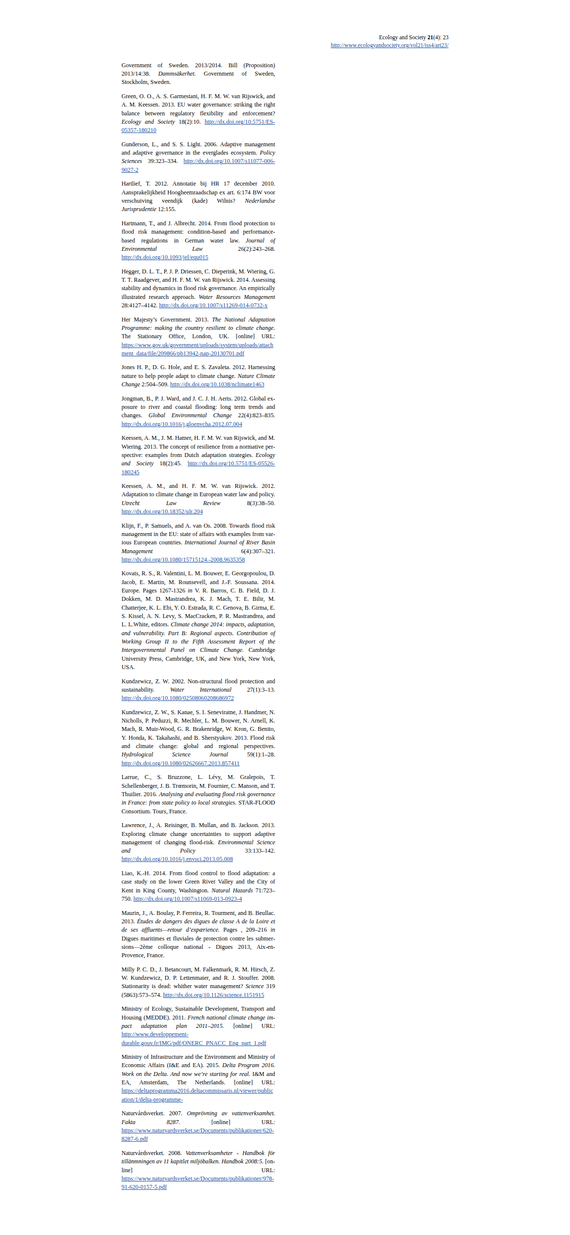Ecology and Society 21(4): 23
http://www.ecologyandsociety.org/vol21/iss4/art23/
Government of Sweden. 2013/2014. Bill (Proposition) 2013/14:38. Dammsäkerhet. Government of Sweden, Stockholm, Sweden.
Green, O. O., A. S. Garmestani, H. F. M. W. van Rijswick, and A. M. Keessen. 2013. EU water governance: striking the right balance between regulatory flexibility and enforcement? Ecology and Society 18(2):10. http://dx.doi.org/10.5751/ES-05357-180210
Gunderson, L., and S. S. Light. 2006. Adaptive management and adaptive governance in the everglades ecosystem. Policy Sciences 39:323–334. http://dx.doi.org/10.1007/s11077-006-9027-2
Hartlief, T. 2012. Annotatie bij HR 17 december 2010. Aansprakelijkheid Hoogheemraadschap ex art. 6:174 BW voor verschuiving veendijk (kade) Wilnis? Nederlandse Jurisprudentie 12:155.
Hartmann, T., and J. Albrecht. 2014. From flood protection to flood risk management: condition-based and performance-based regulations in German water law. Journal of Environmental Law 26(2):243–268. http://dx.doi.org/10.1093/jel/equ015
Hegger, D. L. T., P. J. P. Driessen, C. Dieperink, M. Wiering, G. T. T. Raadgever, and H. F. M. W. van Rijswick. 2014. Assessing stability and dynamics in flood risk governance. An empirically illustrated research approach. Water Resources Management 28:4127–4142. http://dx.doi.org/10.1007/s11269-014-0732-x
Her Majesty’s Government. 2013. The National Adaptation Programme: making the country resilient to climate change. The Stationary Office, London, UK. [online] URL: https://www.gov.uk/government/uploads/system/uploads/attachment_data/file/209866/pb13942-nap-20130701.pdf
Jones H. P., D. G. Hole, and E. S. Zavaleta. 2012. Harnessing nature to help people adapt to climate change. Nature Climate Change 2:504–509. http://dx.doi.org/10.1038/nclimate1463
Jongman, B., P. J. Ward, and J. C. J. H. Aerts. 2012. Global exposure to river and coastal flooding: long term trends and changes. Global Environmental Change 22(4):823–835. http://dx.doi.org/10.1016/j.gloenvcha.2012.07.004
Keessen, A. M., J. M. Hamer, H. F. M. W. van Rijswick, and M. Wiering. 2013. The concept of resilience from a normative perspective: examples from Dutch adaptation strategies. Ecology and Society 18(2):45. http://dx.doi.org/10.5751/ES-05526-180245
Keessen, A. M., and H. F. M. W. van Rijswick. 2012. Adaptation to climate change in European water law and policy. Utrecht Law Review 8(3):38–50. http://dx.doi.org/10.18352/ulr.204
Klijn, F., P. Samuels, and A. van Os. 2008. Towards flood risk management in the EU: state of affairs with examples from various European countries. International Journal of River Basin Management 6(4):307–321. http://dx.doi.org/10.1080/15715124.-2008.9635358
Kovats, R. S., R. Valentini, L. M. Bouwer, E. Georgopoulou, D. Jacob, E. Martin, M. Rounsevell, and J.-F. Soussana. 2014. Europe. Pages 1267-1326 in V. R. Barros, C. B. Field, D. J. Dokken, M. D. Mastrandrea, K. J. Mach, T. E. Bilir, M. Chatterjee, K. L. Ebi, Y. O. Estrada, R. C. Genova, B. Girma, E. S. Kissel, A. N. Levy, S. MacCracken, P. R. Mastrandrea, and L. L.White, editors. Climate change 2014: impacts, adaptation, and vulnerability. Part B: Regional aspects. Contribution of Working Group II to the Fifth Assessment Report of the Intergovernmental Panel on Climate Change. Cambridge University Press, Cambridge, UK, and New York, New York, USA.
Kundzewicz, Z. W. 2002. Non-structural flood protection and sustainability. Water International 27(1):3–13. http://dx.doi.org/10.1080/02508060208686972
Kundzewicz, Z. W., S. Kanae, S. I. Seneviratne, J. Handmer, N. Nicholls, P. Peduzzi, R. Mechler, L. M. Bouwer, N. Arnell, K. Mach, R. Muir-Wood, G. R. Brakenridge, W. Kron, G. Benito, Y. Honda, K. Takahashi, and B. Sherstyukov. 2013. Flood risk and climate change: global and regional perspectives. Hydrological Science Journal 59(1):1–28. http://dx.doi.org/10.1080/02626667.2013.857411
Larrue, C., S. Bruzzone, L. Lévy, M. Gralepois, T. Schellenberger, J. B. Trœmorin, M. Fournier, C. Manson, and T. Thuilier. 2016. Analysing and evaluating flood risk governance in France: from state policy to local strategies. STAR-FLOOD Consortium. Tours, France.
Lawrence, J., A. Reisinger, B. Mullan, and B. Jackson. 2013. Exploring climate change uncertainties to support adaptive management of changing flood-risk. Environmental Science and Policy 33:133–142. http://dx.doi.org/10.1016/j.envsci.2013.05.008
Liao, K.-H. 2014. From flood control to flood adaptation: a case study on the lower Green River Valley and the City of Kent in King County, Washington. Natural Hazards 71:723–750. http://dx.doi.org/10.1007/s11069-013-0923-4
Maurin, J., A. Boulay, P. Ferreira, R. Tourment, and B. Beullac. 2013. Études de dangers des digues de classe A de la Loire et de ses affluents—retour d’expærience. Pages , 209–216 in Digues maritimes et fluviales de protection contre les submersions—2ème colloque national - Digues 2013, Aix-en-Provence, France.
Milly P. C. D., J. Betancourt, M. Falkenmark, R. M. Hirsch, Z. W. Kundzewicz, D. P. Lettenmaier, and R. J. Stouffer. 2008. Stationarity is dead: whither water management? Science 319 (5863):573–574. http://dx.doi.org/10.1126/science.1151915
Ministry of Ecology, Sustainable Development, Transport and Housing (MEDDE). 2011. French national climate change impact adaptation plan 2011–2015. [online] URL: http://www.developpement-durable.gouv.fr/IMG/pdf/ONERC_PNACC_Eng_part_1.pdf
Ministry of Infrastructure and the Environment and Ministry of Economic Affairs (I&E and EA). 2015. Delta Program 2016. Work on the Delta. And now we’re starting for real. I&M and EA, Amsterdam, The Netherlands. [online] URL: https://deltaprogramma2016.deltacommissaris.nl/viewer/publication/1/delta-programme-
Naturvårdsverket. 2007. Omprövning av vattenverksamhet. Fakta 8287. [online] URL: https://www.naturvardsverket.se/Documents/publikationer/620-8287-6.pdf
Naturvårdsverket. 2008. Vattenverksamheter - Handbok för tillänmningen av 11 kapitlet miljöbalken. Handbok 2008:5. [online] URL: https://www.naturvardsverket.se/Documents/publikationer/978-91-620-0157-5.pdf